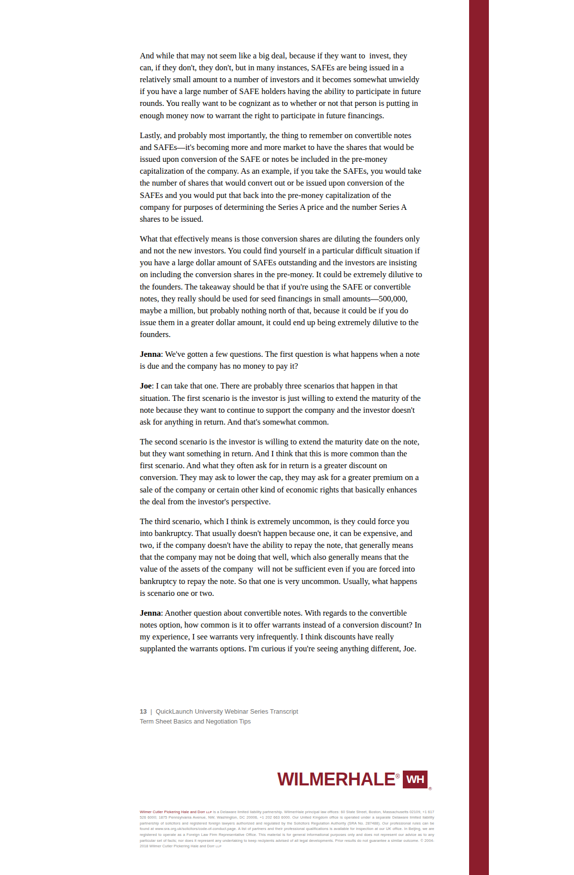And while that may not seem like a big deal, because if they want to invest, they can, if they don't, they don't, but in many instances, SAFEs are being issued in a relatively small amount to a number of investors and it becomes somewhat unwieldy if you have a large number of SAFE holders having the ability to participate in future rounds. You really want to be cognizant as to whether or not that person is putting in enough money now to warrant the right to participate in future financings.
Lastly, and probably most importantly, the thing to remember on convertible notes and SAFEs—it's becoming more and more market to have the shares that would be issued upon conversion of the SAFE or notes be included in the pre-money capitalization of the company. As an example, if you take the SAFEs, you would take the number of shares that would convert out or be issued upon conversion of the SAFEs and you would put that back into the pre-money capitalization of the company for purposes of determining the Series A price and the number Series A shares to be issued.
What that effectively means is those conversion shares are diluting the founders only and not the new investors. You could find yourself in a particular difficult situation if you have a large dollar amount of SAFEs outstanding and the investors are insisting on including the conversion shares in the pre-money. It could be extremely dilutive to the founders. The takeaway should be that if you're using the SAFE or convertible notes, they really should be used for seed financings in small amounts—500,000, maybe a million, but probably nothing north of that, because it could be if you do issue them in a greater dollar amount, it could end up being extremely dilutive to the founders.
Jenna: We've gotten a few questions. The first question is what happens when a note is due and the company has no money to pay it?
Joe: I can take that one. There are probably three scenarios that happen in that situation. The first scenario is the investor is just willing to extend the maturity of the note because they want to continue to support the company and the investor doesn't ask for anything in return. And that's somewhat common.
The second scenario is the investor is willing to extend the maturity date on the note, but they want something in return. And I think that this is more common than the first scenario. And what they often ask for in return is a greater discount on conversion. They may ask to lower the cap, they may ask for a greater premium on a sale of the company or certain other kind of economic rights that basically enhances the deal from the investor's perspective.
The third scenario, which I think is extremely uncommon, is they could force you into bankruptcy. That usually doesn't happen because one, it can be expensive, and two, if the company doesn't have the ability to repay the note, that generally means that the company may not be doing that well, which also generally means that the value of the assets of the company will not be sufficient even if you are forced into bankruptcy to repay the note. So that one is very uncommon. Usually, what happens is scenario one or two.
Jenna: Another question about convertible notes. With regards to the convertible notes option, how common is it to offer warrants instead of a conversion discount? In my experience, I see warrants very infrequently. I think discounts have really supplanted the warrants options. I'm curious if you're seeing anything different, Joe.
13 | QuickLaunch University Webinar Series Transcript
Term Sheet Basics and Negotiation Tips
WILMERHALE®WH®
Wilmer Cutler Pickering Hale and Dorr LLP is a Delaware limited liability partnership. WilmerHale principal law offices: 60 State Street, Boston, Massachusetts 02109, +1 617 526 6000; 1875 Pennsylvania Avenue, NW, Washington, DC 20006, +1 202 663 6000. Our United Kingdom office is operated under a separate Delaware limited liability partnership of solicitors and registered foreign lawyers authorized and regulated by the Solicitors Regulation Authority (SRA No. 287488). Our professional rules can be found at www.sra.org.uk/solicitors/code-of-conduct.page. A list of partners and their professional qualifications is available for inspection at our UK office. In Beijing, we are registered to operate as a Foreign Law Firm Representative Office. This material is for general informational purposes only and does not represent our advice as to any particular set of facts; nor does it represent any undertaking to keep recipients advised of all legal developments. Prior results do not guarantee a similar outcome. © 2004-2018 Wilmer Cutler Pickering Hale and Dorr LLP